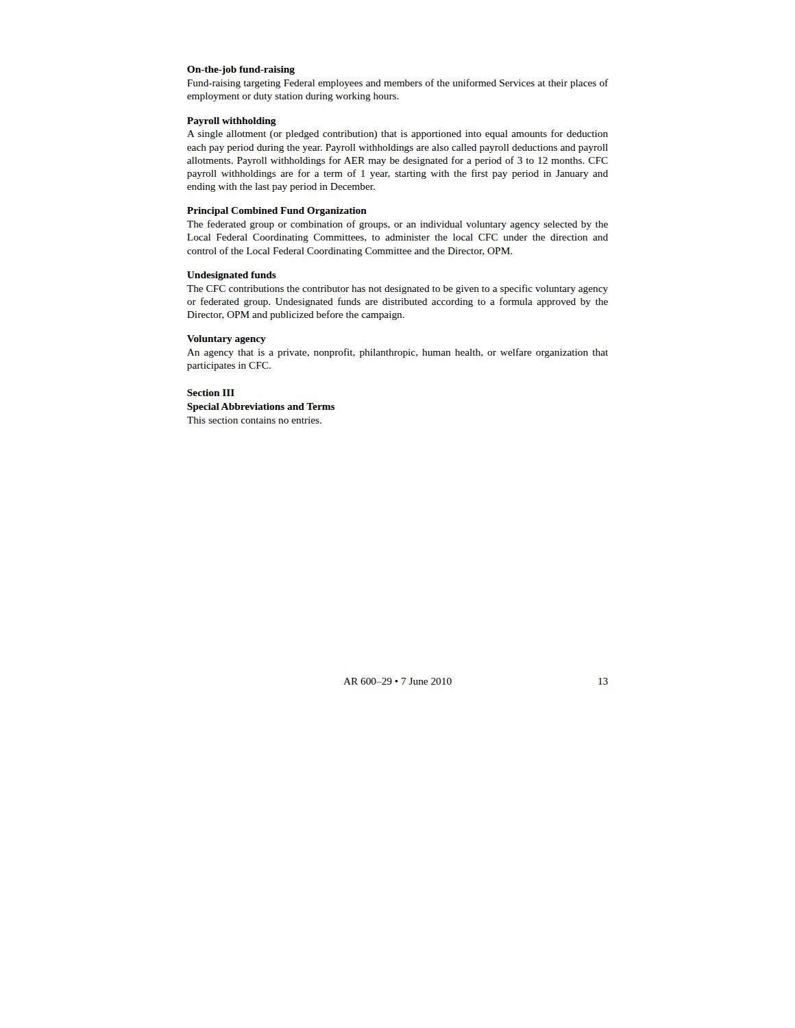On-the-job fund-raising
Fund-raising targeting Federal employees and members of the uniformed Services at their places of employment or duty station during working hours.
Payroll withholding
A single allotment (or pledged contribution) that is apportioned into equal amounts for deduction each pay period during the year. Payroll withholdings are also called payroll deductions and payroll allotments. Payroll withholdings for AER may be designated for a period of 3 to 12 months. CFC payroll withholdings are for a term of 1 year, starting with the first pay period in January and ending with the last pay period in December.
Principal Combined Fund Organization
The federated group or combination of groups, or an individual voluntary agency selected by the Local Federal Coordinating Committees, to administer the local CFC under the direction and control of the Local Federal Coordinating Committee and the Director, OPM.
Undesignated funds
The CFC contributions the contributor has not designated to be given to a specific voluntary agency or federated group. Undesignated funds are distributed according to a formula approved by the Director, OPM and publicized before the campaign.
Voluntary agency
An agency that is a private, nonprofit, philanthropic, human health, or welfare organization that participates in CFC.
Section III
Special Abbreviations and Terms
This section contains no entries.
AR 600–29 • 7 June 2010
13